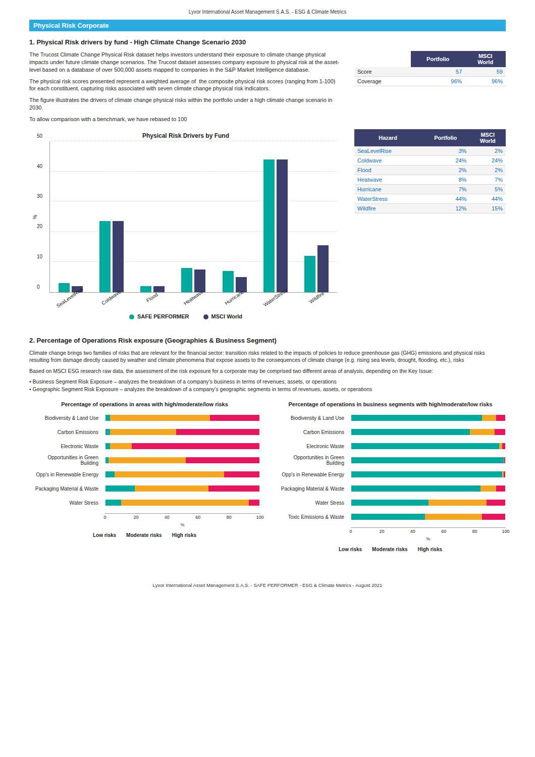Lyxor International Asset Management S.A.S. - ESG & Climate Metrics
Physical Risk Corporate
1. Physical Risk drivers by fund - High Climate Change Scenario 2030
The Trucost Climate Change Physical Risk dataset helps investors understand their exposure to climate change physical impacts under future climate change scenarios. The Trucost dataset assesses company exposure to physical risk at the asset-level based on a database of over 500,000 assets mapped to companies in the S&P Market Intelligence database.
The physical risk scores presented represent a weighted average of the composite physical risk scores (ranging from 1-100) for each constituent, capturing risks associated with seven climate change physical risk indicators.
The figure illustrates the drivers of climate change physical risks within the portfolio under a high climate change scenario in 2030.
To allow comparison with a benchmark, we have rebased to 100
| | Portfolio | MSCI World |
| --- | --- | --- |
| Score | 57 | 59 |
| Coverage | 96% | 96% |
Physical Risk Drivers by Fund
%
50
40
30
20
10
0
SeaLevelRise Coldwave Flood Heatwave Hurricane WaterStress Wildfire
SAFE PERFORMER
MSCI World
| Hazard | Portfolio | MSCI World |
| --- | --- | --- |
| SeaLevelRise | 3% | 2% |
| Coldwave | 24% | 24% |
| Flood | 2% | 2% |
| Heatwave | 8% | 7% |
| Hurricane | 7% | 5% |
| WaterStress | 44% | 44% |
| Wildfire | 12% | 15% |
2. Percentage of Operations Risk exposure (Geographies & Business Segment)
Climate change brings two families of risks that are relevant for the financial sector: transition risks related to the impacts of policies to reduce greenhouse gas (GHG) emissions and physical risks resulting from damage directly caused by weather and climate phenomena that expose assets to the consequences of climate change (e.g. rising sea levels, drought, flooding, etc.), risks
Based on MSCI ESG research raw data, the assessment of the risk exposure for a corporate may be comprised two different areas of analysis, depending on the Key Issue:
Business Segment Risk Exposure – analyzes the breakdown of a company’s business in terms of revenues, assets, or operations
Geographic Segment Risk Exposure – analyzes the breakdown of a company’s geographic segments in terms of revenues, assets, or operations
Percentage of operations in areas with high/moderate/low risks
Biodiversity & Land Use
Carbon Emissions
Electronic Waste
Opportunities in Green Building
Opp's in Renewable Energy
Packaging Material & Waste
Water Stress
0 20 40 60 80 100
%
Low risks
Moderate risks
High risks
Percentage of operations in business segments with high/moderate/low risks
Biodiversity & Land Use
Carbon Emissions
Electronic Waste
Opportunities in Green Building
Opp's in Renewable Energy
Packaging Material & Waste
Water Stress
Toxic Emissions & Waste
0 20 40 60 80 100
%
Low risks
Moderate risks
High risks
Lyxor International Asset Management S.A.S. - SAFE PERFORMER - ESG & Climate Metrics - August 2021